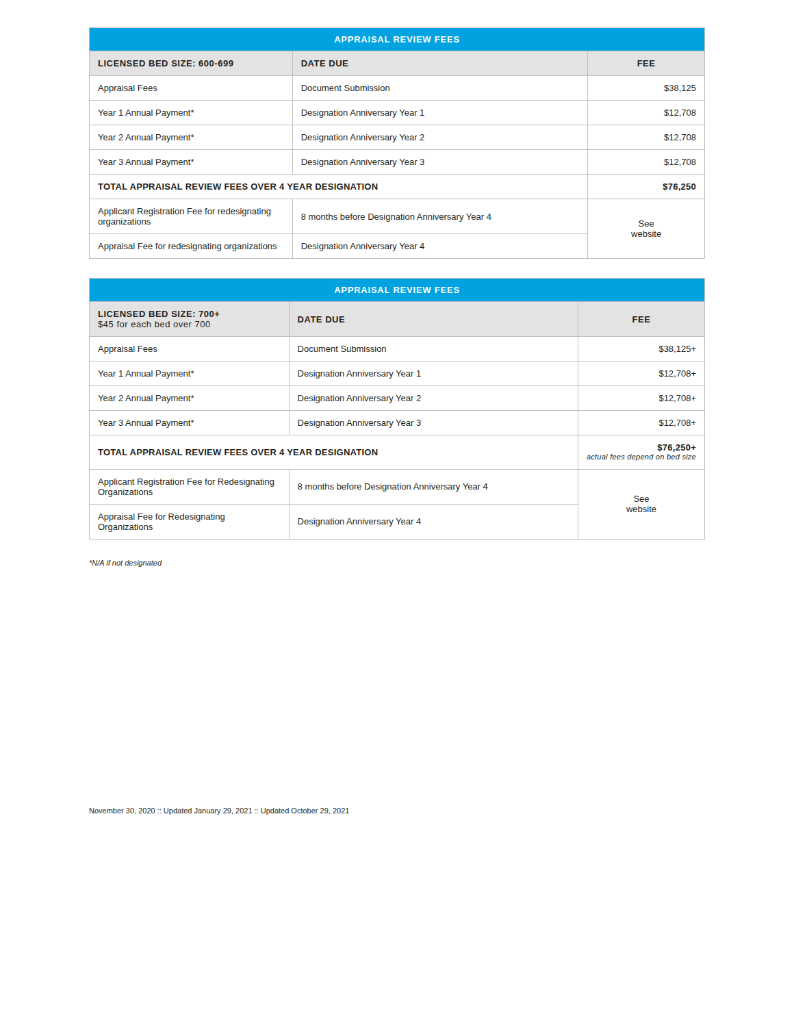APPRAISAL REVIEW FEES
| LICENSED BED SIZE: 600-699 | DATE DUE | FEE |
| --- | --- | --- |
| Appraisal Fees | Document Submission | $38,125 |
| Year 1 Annual Payment* | Designation Anniversary Year 1 | $12,708 |
| Year 2 Annual Payment* | Designation Anniversary Year 2 | $12,708 |
| Year 3 Annual Payment* | Designation Anniversary Year 3 | $12,708 |
| TOTAL APPRAISAL REVIEW FEES OVER 4 YEAR DESIGNATION | $76,250 |
| Applicant Registration Fee for redesignating organizations | 8 months before Designation Anniversary Year 4 | See website |
| Appraisal Fee for redesignating organizations | Designation Anniversary Year 4 |
APPRAISAL REVIEW FEES
| LICENSED BED SIZE: 700+ $45 for each bed over 700 | DATE DUE | FEE |
| --- | --- | --- |
| Appraisal Fees | Document Submission | $38,125+ |
| Year 1 Annual Payment* | Designation Anniversary Year 1 | $12,708+ |
| Year 2 Annual Payment* | Designation Anniversary Year 2 | $12,708+ |
| Year 3 Annual Payment* | Designation Anniversary Year 3 | $12,708+ |
| TOTAL APPRAISAL REVIEW FEES OVER 4 YEAR DESIGNATION | $76,250+ actual fees depend on bed size |
| Applicant Registration Fee for Redesignating Organizations | 8 months before Designation Anniversary Year 4 | See website |
| Appraisal Fee for Redesignating Organizations | Designation Anniversary Year 4 |
*N/A if not designated
November 30, 2020 :: Updated January 29, 2021 :: Updated October 29, 2021